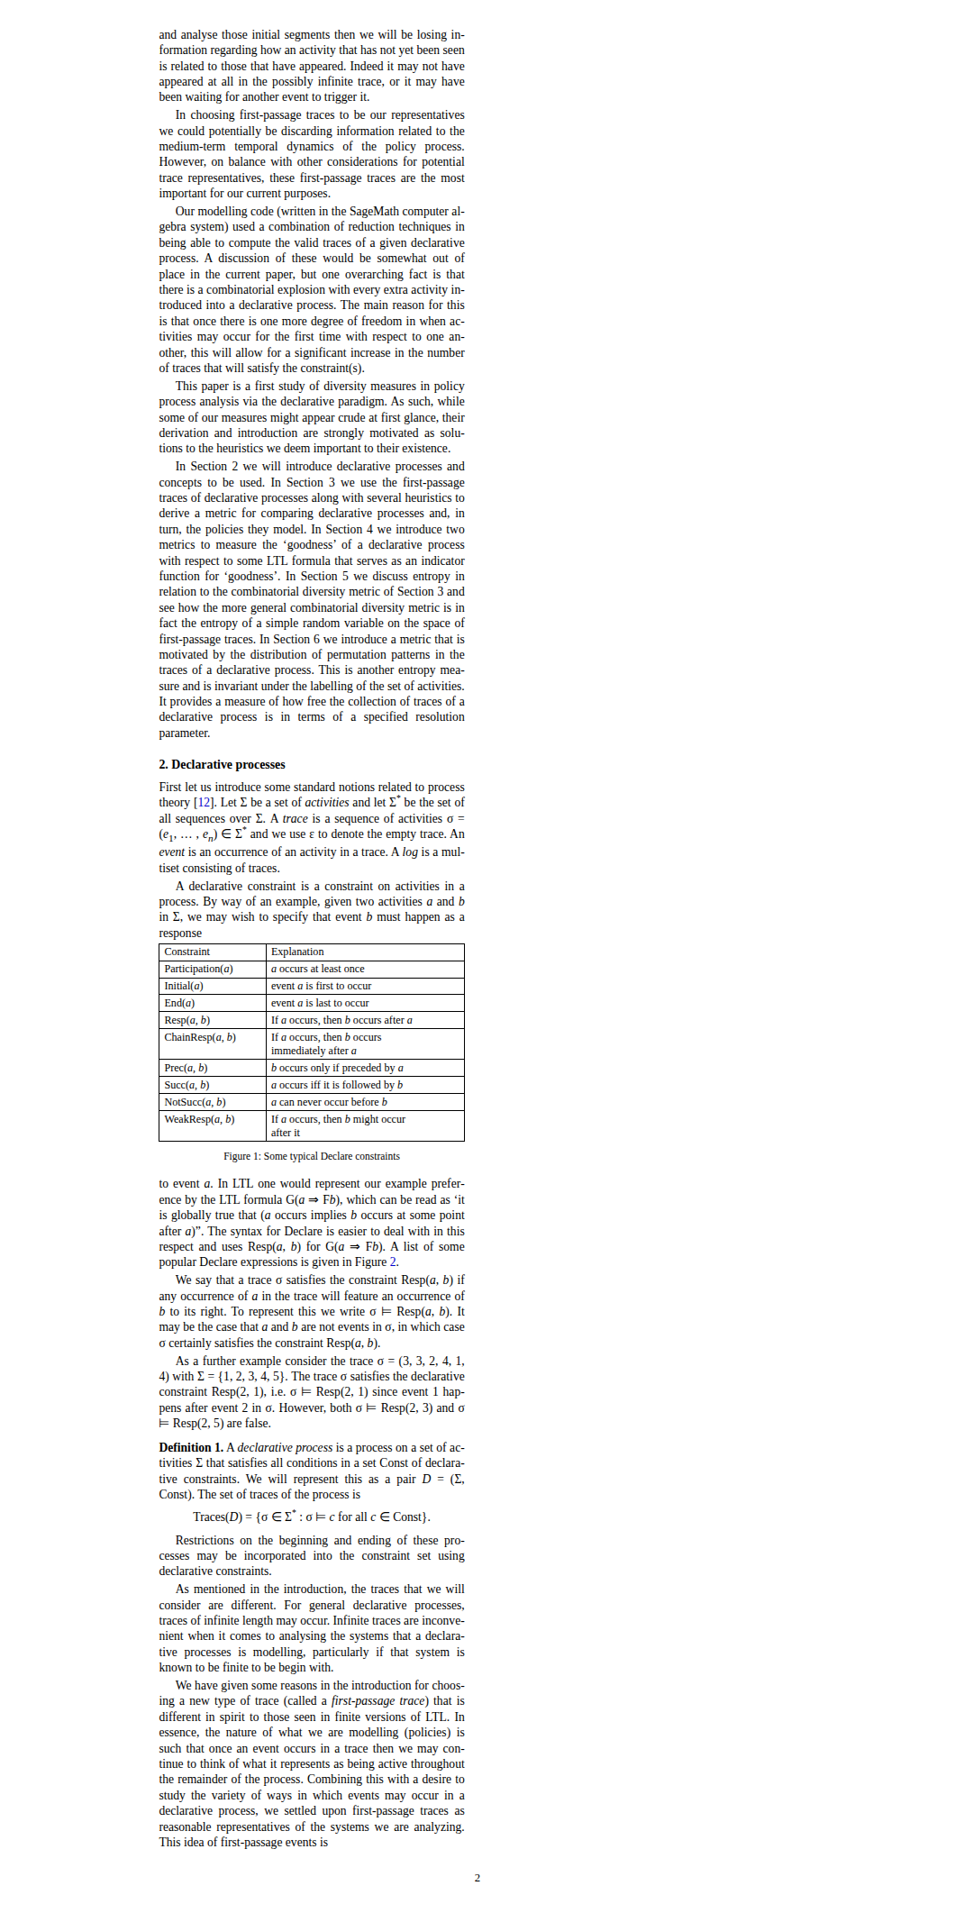and analyse those initial segments then we will be losing information regarding how an activity that has not yet been seen is related to those that have appeared. Indeed it may not have appeared at all in the possibly infinite trace, or it may have been waiting for another event to trigger it.
In choosing first-passage traces to be our representatives we could potentially be discarding information related to the medium-term temporal dynamics of the policy process. However, on balance with other considerations for potential trace representatives, these first-passage traces are the most important for our current purposes.
Our modelling code (written in the SageMath computer algebra system) used a combination of reduction techniques in being able to compute the valid traces of a given declarative process. A discussion of these would be somewhat out of place in the current paper, but one overarching fact is that there is a combinatorial explosion with every extra activity introduced into a declarative process. The main reason for this is that once there is one more degree of freedom in when activities may occur for the first time with respect to one another, this will allow for a significant increase in the number of traces that will satisfy the constraint(s).
This paper is a first study of diversity measures in policy process analysis via the declarative paradigm. As such, while some of our measures might appear crude at first glance, their derivation and introduction are strongly motivated as solutions to the heuristics we deem important to their existence.
In Section 2 we will introduce declarative processes and concepts to be used. In Section 3 we use the first-passage traces of declarative processes along with several heuristics to derive a metric for comparing declarative processes and, in turn, the policies they model. In Section 4 we introduce two metrics to measure the ‘goodness’ of a declarative process with respect to some LTL formula that serves as an indicator function for ‘goodness’. In Section 5 we discuss entropy in relation to the combinatorial diversity metric of Section 3 and see how the more general combinatorial diversity metric is in fact the entropy of a simple random variable on the space of first-passage traces. In Section 6 we introduce a metric that is motivated by the distribution of permutation patterns in the traces of a declarative process. This is another entropy measure and is invariant under the labelling of the set of activities. It provides a measure of how free the collection of traces of a declarative process is in terms of a specified resolution parameter.
2. Declarative processes
First let us introduce some standard notions related to process theory [12]. Let Σ be a set of activities and let Σ* be the set of all sequences over Σ. A trace is a sequence of activities σ = (e1, … , en) ∈ Σ* and we use ε to denote the empty trace. An event is an occurrence of an activity in a trace. A log is a multiset consisting of traces.
A declarative constraint is a constraint on activities in a process. By way of an example, given two activities a and b in Σ, we may wish to specify that event b must happen as a response
| Constraint | Explanation |
| --- | --- |
| Participation( a ) | a occurs at least once |
| Initial( a ) | event a is first to occur |
| End( a ) | event a is last to occur |
| Resp( a , b ) | If a occurs, then b occurs after a |
| ChainResp( a , b ) | If a occurs, then b occurs immediately after a |
| Prec( a , b ) | b occurs only if preceded by a |
| Succ( a , b ) | a occurs iff it is followed by b |
| NotSucc( a , b ) | a can never occur before b |
| WeakResp( a , b ) | If a occurs, then b might occur after it |
Figure 1: Some typical Declare constraints
to event a. In LTL one would represent our example preference by the LTL formula G(a ⇒ Fb), which can be read as ‘it is globally true that (a occurs implies b occurs at some point after a)”. The syntax for Declare is easier to deal with in this respect and uses Resp(a, b) for G(a ⇒ Fb). A list of some popular Declare expressions is given in Figure 2.
We say that a trace σ satisfies the constraint Resp(a, b) if any occurrence of a in the trace will feature an occurrence of b to its right. To represent this we write σ ⊨ Resp(a, b). It may be the case that a and b are not events in σ, in which case σ certainly satisfies the constraint Resp(a, b).
As a further example consider the trace σ = (3, 3, 2, 4, 1, 4) with Σ = {1, 2, 3, 4, 5}. The trace σ satisfies the declarative constraint Resp(2, 1), i.e. σ ⊨ Resp(2, 1) since event 1 happens after event 2 in σ. However, both σ ⊨ Resp(2, 3) and σ ⊨ Resp(2, 5) are false.
Definition 1. A declarative process is a process on a set of activities Σ that satisfies all conditions in a set Const of declarative constraints. We will represent this as a pair D = (Σ, Const). The set of traces of the process is
Traces(D) = {σ ∈ Σ* : σ ⊨ c for all c ∈ Const}.
Restrictions on the beginning and ending of these processes may be incorporated into the constraint set using declarative constraints.
As mentioned in the introduction, the traces that we will consider are different. For general declarative processes, traces of infinite length may occur. Infinite traces are inconvenient when it comes to analysing the systems that a declarative processes is modelling, particularly if that system is known to be finite to be begin with.
We have given some reasons in the introduction for choosing a new type of trace (called a first-passage trace) that is different in spirit to those seen in finite versions of LTL. In essence, the nature of what we are modelling (policies) is such that once an event occurs in a trace then we may continue to think of what it represents as being active throughout the remainder of the process. Combining this with a desire to study the variety of ways in which events may occur in a declarative process, we settled upon first-passage traces as reasonable representatives of the systems we are analyzing. This idea of first-passage events is
2